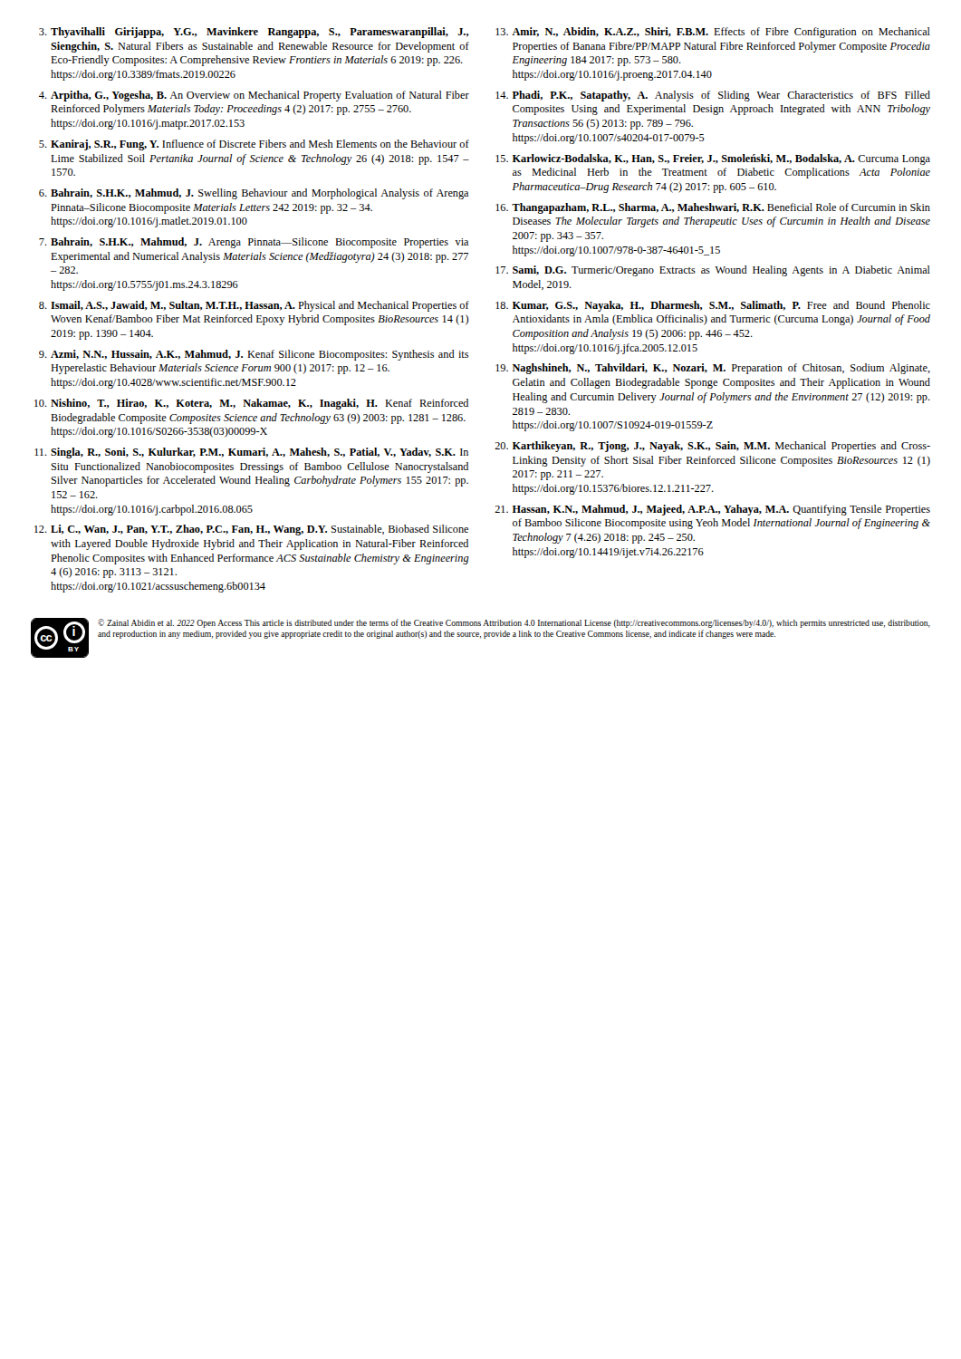3. Thyavihalli Girijappa, Y.G., Mavinkere Rangappa, S., Parameswaranpillai, J., Siengchin, S. Natural Fibers as Sustainable and Renewable Resource for Development of Eco-Friendly Composites: A Comprehensive Review Frontiers in Materials 6 2019: pp. 226. https://doi.org/10.3389/fmats.2019.00226
4. Arpitha, G., Yogesha, B. An Overview on Mechanical Property Evaluation of Natural Fiber Reinforced Polymers Materials Today: Proceedings 4 (2) 2017: pp. 2755 – 2760. https://doi.org/10.1016/j.matpr.2017.02.153
5. Kaniraj, S.R., Fung, Y. Influence of Discrete Fibers and Mesh Elements on the Behaviour of Lime Stabilized Soil Pertanika Journal of Science & Technology 26 (4) 2018: pp. 1547 – 1570.
6. Bahrain, S.H.K., Mahmud, J. Swelling Behaviour and Morphological Analysis of Arenga Pinnata–Silicone Biocomposite Materials Letters 242 2019: pp. 32 – 34. https://doi.org/10.1016/j.matlet.2019.01.100
7. Bahrain, S.H.K., Mahmud, J. Arenga Pinnata—Silicone Biocomposite Properties via Experimental and Numerical Analysis Materials Science (Medžiagotyra) 24 (3) 2018: pp. 277 – 282. https://doi.org/10.5755/j01.ms.24.3.18296
8. Ismail, A.S., Jawaid, M., Sultan, M.T.H., Hassan, A. Physical and Mechanical Properties of Woven Kenaf/Bamboo Fiber Mat Reinforced Epoxy Hybrid Composites BioResources 14 (1) 2019: pp. 1390 – 1404.
9. Azmi, N.N., Hussain, A.K., Mahmud, J. Kenaf Silicone Biocomposites: Synthesis and its Hyperelastic Behaviour Materials Science Forum 900 (1) 2017: pp. 12 – 16. https://doi.org/10.4028/www.scientific.net/MSF.900.12
10. Nishino, T., Hirao, K., Kotera, M., Nakamae, K., Inagaki, H. Kenaf Reinforced Biodegradable Composite Composites Science and Technology 63 (9) 2003: pp. 1281 – 1286. https://doi.org/10.1016/S0266-3538(03)00099-X
11. Singla, R., Soni, S., Kulurkar, P.M., Kumari, A., Mahesh, S., Patial, V., Yadav, S.K. In Situ Functionalized Nanobiocomposites Dressings of Bamboo Cellulose Nanocrystalsand Silver Nanoparticles for Accelerated Wound Healing Carbohydrate Polymers 155 2017: pp. 152 – 162. https://doi.org/10.1016/j.carbpol.2016.08.065
12. Li, C., Wan, J., Pan, Y.T., Zhao, P.C., Fan, H., Wang, D.Y. Sustainable, Biobased Silicone with Layered Double Hydroxide Hybrid and Their Application in Natural-Fiber Reinforced Phenolic Composites with Enhanced Performance ACS Sustainable Chemistry & Engineering 4 (6) 2016: pp. 3113 – 3121. https://doi.org/10.1021/acssuschemeng.6b00134
13. Amir, N., Abidin, K.A.Z., Shiri, F.B.M. Effects of Fibre Configuration on Mechanical Properties of Banana Fibre/PP/MAPP Natural Fibre Reinforced Polymer Composite Procedia Engineering 184 2017: pp. 573 – 580. https://doi.org/10.1016/j.proeng.2017.04.140
14. Phadi, P.K., Satapathy, A. Analysis of Sliding Wear Characteristics of BFS Filled Composites Using and Experimental Design Approach Integrated with ANN Tribology Transactions 56 (5) 2013: pp. 789 – 796. https://doi.org/10.1007/s40204-017-0079-5
15. Karlowicz-Bodalska, K., Han, S., Freier, J., Smoleński, M., Bodalska, A. Curcuma Longa as Medicinal Herb in the Treatment of Diabetic Complications Acta Poloniae Pharmaceutica–Drug Research 74 (2) 2017: pp. 605 – 610.
16. Thangapazham, R.L., Sharma, A., Maheshwari, R.K. Beneficial Role of Curcumin in Skin Diseases The Molecular Targets and Therapeutic Uses of Curcumin in Health and Disease 2007: pp. 343 – 357. https://doi.org/10.1007/978-0-387-46401-5_15
17. Sami, D.G. Turmeric/Oregano Extracts as Wound Healing Agents in A Diabetic Animal Model, 2019.
18. Kumar, G.S., Nayaka, H., Dharmesh, S.M., Salimath, P. Free and Bound Phenolic Antioxidants in Amla (Emblica Officinalis) and Turmeric (Curcuma Longa) Journal of Food Composition and Analysis 19 (5) 2006: pp. 446 – 452. https://doi.org/10.1016/j.jfca.2005.12.015
19. Naghshineh, N., Tahvildari, K., Nozari, M. Preparation of Chitosan, Sodium Alginate, Gelatin and Collagen Biodegradable Sponge Composites and Their Application in Wound Healing and Curcumin Delivery Journal of Polymers and the Environment 27 (12) 2019: pp. 2819 – 2830. https://doi.org/10.1007/S10924-019-01559-Z
20. Karthikeyan, R., Tjong, J., Nayak, S.K., Sain, M.M. Mechanical Properties and Cross-Linking Density of Short Sisal Fiber Reinforced Silicone Composites BioResources 12 (1) 2017: pp. 211 – 227. https://doi.org/10.15376/biores.12.1.211-227.
21. Hassan, K.N., Mahmud, J., Majeed, A.P.A., Yahaya, M.A. Quantifying Tensile Properties of Bamboo Silicone Biocomposite using Yeoh Model International Journal of Engineering & Technology 7 (4.26) 2018: pp. 245 – 250. https://doi.org/10.14419/ijet.v7i4.26.22176
i
BY
© Zainal Abidin et al. 2022 Open Access This article is distributed under the terms of the Creative Commons Attribution 4.0 International License (http://creativecommons.org/licenses/by/4.0/), which permits unrestricted use, distribution, and reproduction in any medium, provided you give appropriate credit to the original author(s) and the source, provide a link to the Creative Commons license, and indicate if changes were made.